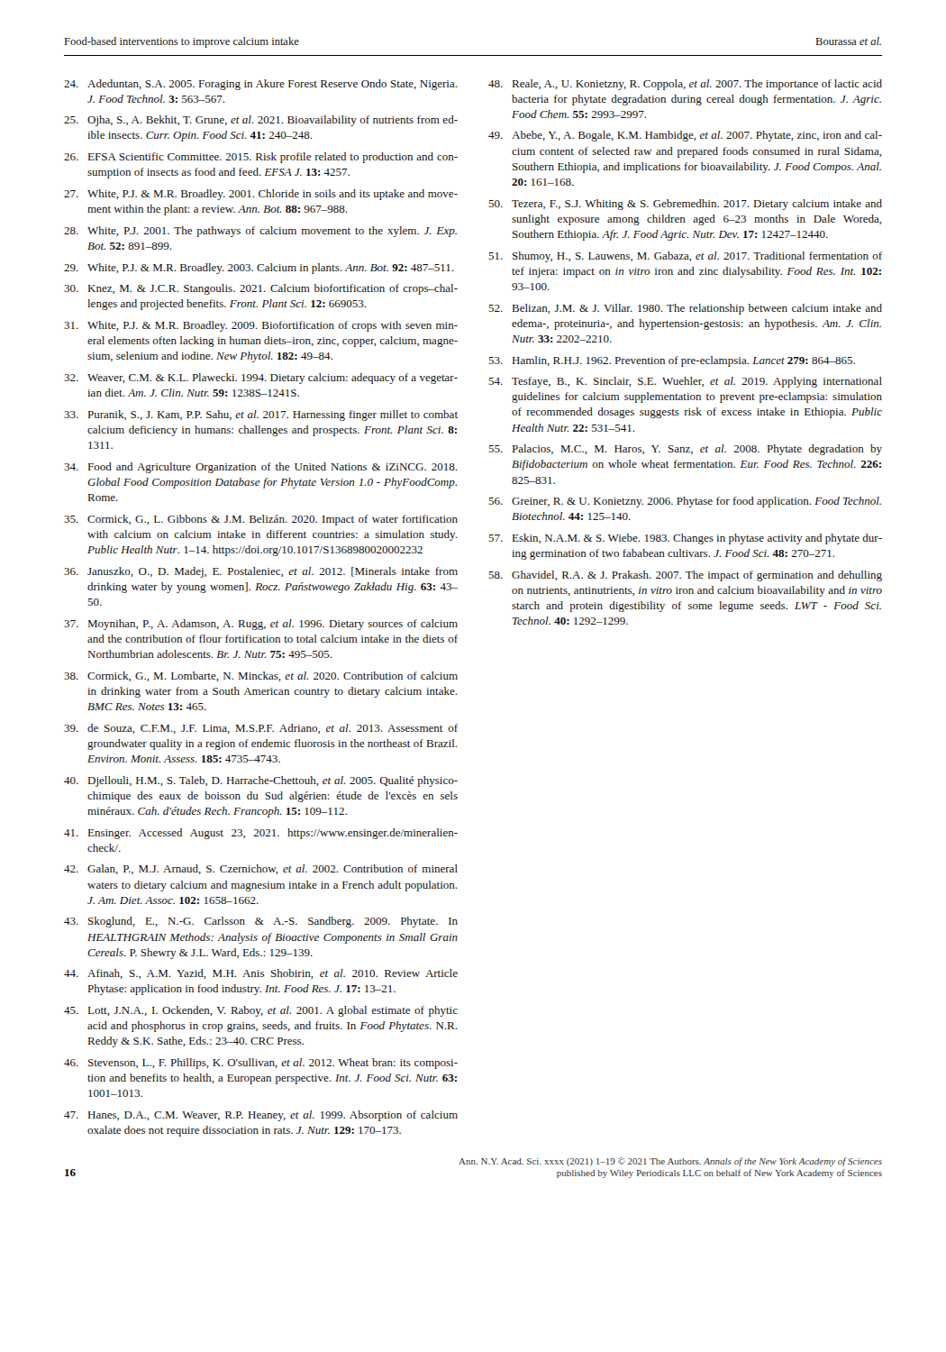Food-based interventions to improve calcium intake
Bourassa et al.
Adeduntan, S.A. 2005. Foraging in Akure Forest Reserve Ondo State, Nigeria. J. Food Technol. 3: 563–567.
Ojha, S., A. Bekhit, T. Grune, et al. 2021. Bioavailability of nutrients from edible insects. Curr. Opin. Food Sci. 41: 240–248.
EFSA Scientific Committee. 2015. Risk profile related to production and consumption of insects as food and feed. EFSA J. 13: 4257.
White, P.J. & M.R. Broadley. 2001. Chloride in soils and its uptake and movement within the plant: a review. Ann. Bot. 88: 967–988.
White, P.J. 2001. The pathways of calcium movement to the xylem. J. Exp. Bot. 52: 891–899.
White, P.J. & M.R. Broadley. 2003. Calcium in plants. Ann. Bot. 92: 487–511.
Knez, M. & J.C.R. Stangoulis. 2021. Calcium biofortification of crops–challenges and projected benefits. Front. Plant Sci. 12: 669053.
White, P.J. & M.R. Broadley. 2009. Biofortification of crops with seven mineral elements often lacking in human diets–iron, zinc, copper, calcium, magnesium, selenium and iodine. New Phytol. 182: 49–84.
Weaver, C.M. & K.L. Plawecki. 1994. Dietary calcium: adequacy of a vegetarian diet. Am. J. Clin. Nutr. 59: 1238S–1241S.
Puranik, S., J. Kam, P.P. Sahu, et al. 2017. Harnessing finger millet to combat calcium deficiency in humans: challenges and prospects. Front. Plant Sci. 8: 1311.
Food and Agriculture Organization of the United Nations & iZiNCG. 2018. Global Food Composition Database for Phytate Version 1.0 - PhyFoodComp. Rome.
Cormick, G., L. Gibbons & J.M. Belizán. 2020. Impact of water fortification with calcium on calcium intake in different countries: a simulation study. Public Health Nutr. 1–14. https://doi.org/10.1017/S1368980020002232
Januszko, O., D. Madej, E. Postaleniec, et al. 2012. [Minerals intake from drinking water by young women]. Rocz. Państwowego Zakładu Hig. 63: 43–50.
Moynihan, P., A. Adamson, A. Rugg, et al. 1996. Dietary sources of calcium and the contribution of flour fortification to total calcium intake in the diets of Northumbrian adolescents. Br. J. Nutr. 75: 495–505.
Cormick, G., M. Lombarte, N. Minckas, et al. 2020. Contribution of calcium in drinking water from a South American country to dietary calcium intake. BMC Res. Notes 13: 465.
de Souza, C.F.M., J.F. Lima, M.S.P.F. Adriano, et al. 2013. Assessment of groundwater quality in a region of endemic fluorosis in the northeast of Brazil. Environ. Monit. Assess. 185: 4735–4743.
Djellouli, H.M., S. Taleb, D. Harrache-Chettouh, et al. 2005. Qualité physico-chimique des eaux de boisson du Sud algérien: étude de l'excès en sels minéraux. Cah. d'études Rech. Francoph. 15: 109–112.
Ensinger. Accessed August 23, 2021. https://www.ensinger.de/mineralien-check/.
Galan, P., M.J. Arnaud, S. Czernichow, et al. 2002. Contribution of mineral waters to dietary calcium and magnesium intake in a French adult population. J. Am. Diet. Assoc. 102: 1658–1662.
Skoglund, E., N.-G. Carlsson & A.-S. Sandberg. 2009. Phytate. In HEALTHGRAIN Methods: Analysis of Bioactive Components in Small Grain Cereals. P. Shewry & J.L. Ward, Eds.: 129–139.
Afinah, S., A.M. Yazid, M.H. Anis Shobirin, et al. 2010. Review Article Phytase: application in food industry. Int. Food Res. J. 17: 13–21.
Lott, J.N.A., I. Ockenden, V. Raboy, et al. 2001. A global estimate of phytic acid and phosphorus in crop grains, seeds, and fruits. In Food Phytates. N.R. Reddy & S.K. Sathe, Eds.: 23–40. CRC Press.
Stevenson, L., F. Phillips, K. O'sullivan, et al. 2012. Wheat bran: its composition and benefits to health, a European perspective. Int. J. Food Sci. Nutr. 63: 1001–1013.
Hanes, D.A., C.M. Weaver, R.P. Heaney, et al. 1999. Absorption of calcium oxalate does not require dissociation in rats. J. Nutr. 129: 170–173.
Reale, A., U. Konietzny, R. Coppola, et al. 2007. The importance of lactic acid bacteria for phytate degradation during cereal dough fermentation. J. Agric. Food Chem. 55: 2993–2997.
Abebe, Y., A. Bogale, K.M. Hambidge, et al. 2007. Phytate, zinc, iron and calcium content of selected raw and prepared foods consumed in rural Sidama, Southern Ethiopia, and implications for bioavailability. J. Food Compos. Anal. 20: 161–168.
Tezera, F., S.J. Whiting & S. Gebremedhin. 2017. Dietary calcium intake and sunlight exposure among children aged 6–23 months in Dale Woreda, Southern Ethiopia. Afr. J. Food Agric. Nutr. Dev. 17: 12427–12440.
Shumoy, H., S. Lauwens, M. Gabaza, et al. 2017. Traditional fermentation of tef injera: impact on in vitro iron and zinc dialysability. Food Res. Int. 102: 93–100.
Belizan, J.M. & J. Villar. 1980. The relationship between calcium intake and edema-, proteinuria-, and hypertension-gestosis: an hypothesis. Am. J. Clin. Nutr. 33: 2202–2210.
Hamlin, R.H.J. 1962. Prevention of pre-eclampsia. Lancet 279: 864–865.
Tesfaye, B., K. Sinclair, S.E. Wuehler, et al. 2019. Applying international guidelines for calcium supplementation to prevent pre-eclampsia: simulation of recommended dosages suggests risk of excess intake in Ethiopia. Public Health Nutr. 22: 531–541.
Palacios, M.C., M. Haros, Y. Sanz, et al. 2008. Phytate degradation by Bifidobacterium on whole wheat fermentation. Eur. Food Res. Technol. 226: 825–831.
Greiner, R. & U. Konietzny. 2006. Phytase for food application. Food Technol. Biotechnol. 44: 125–140.
Eskin, N.A.M. & S. Wiebe. 1983. Changes in phytase activity and phytate during germination of two fababean cultivars. J. Food Sci. 48: 270–271.
Ghavidel, R.A. & J. Prakash. 2007. The impact of germination and dehulling on nutrients, antinutrients, in vitro iron and calcium bioavailability and in vitro starch and protein digestibility of some legume seeds. LWT - Food Sci. Technol. 40: 1292–1299.
16
Ann. N.Y. Acad. Sci. xxxx (2021) 1–19 © 2021 The Authors. Annals of the New York Academy of Sciences published by Wiley Periodicals LLC on behalf of New York Academy of Sciences